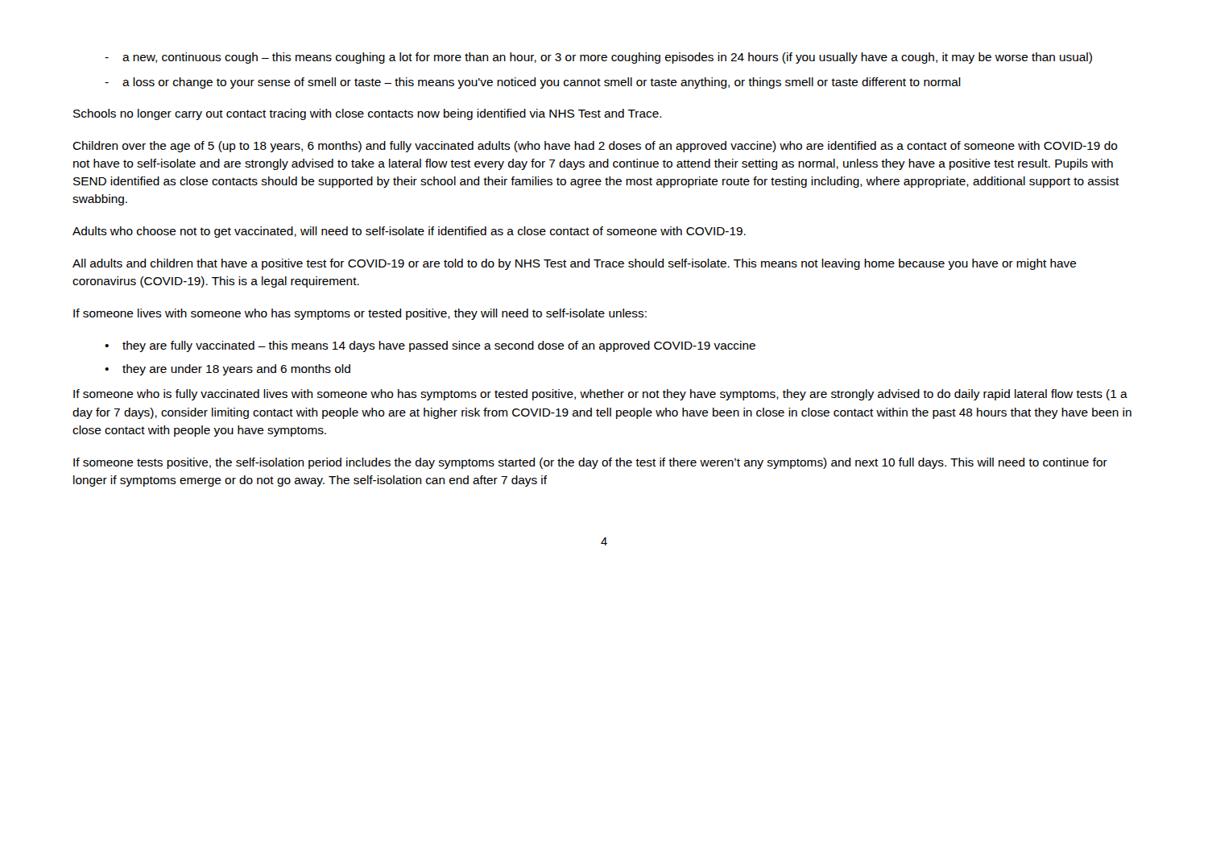a new, continuous cough – this means coughing a lot for more than an hour, or 3 or more coughing episodes in 24 hours (if you usually have a cough, it may be worse than usual)
a loss or change to your sense of smell or taste – this means you've noticed you cannot smell or taste anything, or things smell or taste different to normal
Schools no longer carry out contact tracing with close contacts now being identified via NHS Test and Trace.
Children over the age of 5 (up to 18 years, 6 months) and fully vaccinated adults (who have had 2 doses of an approved vaccine) who are identified as a contact of someone with COVID-19 do not have to self-isolate and are strongly advised to take a lateral flow test every day for 7 days and continue to attend their setting as normal, unless they have a positive test result. Pupils with SEND identified as close contacts should be supported by their school and their families to agree the most appropriate route for testing including, where appropriate, additional support to assist swabbing.
Adults who choose not to get vaccinated, will need to self-isolate if identified as a close contact of someone with COVID-19.
All adults and children that have a positive test for COVID-19 or are told to do by NHS Test and Trace should self-isolate. This means not leaving home because you have or might have coronavirus (COVID-19). This is a legal requirement.
If someone lives with someone who has symptoms or tested positive, they will need to self-isolate unless:
they are fully vaccinated – this means 14 days have passed since a second dose of an approved COVID-19 vaccine
they are under 18 years and 6 months old
If someone who is fully vaccinated lives with someone who has symptoms or tested positive, whether or not they have symptoms, they are strongly advised to do daily rapid lateral flow tests (1 a day for 7 days), consider limiting contact with people who are at higher risk from COVID-19 and tell people who have been in close in close contact within the past 48 hours that they have been in close contact with people you have symptoms.
If someone tests positive, the self-isolation period includes the day symptoms started (or the day of the test if there weren’t any symptoms) and next 10 full days. This will need to continue for longer if symptoms emerge or do not go away. The self-isolation can end after 7 days if
4